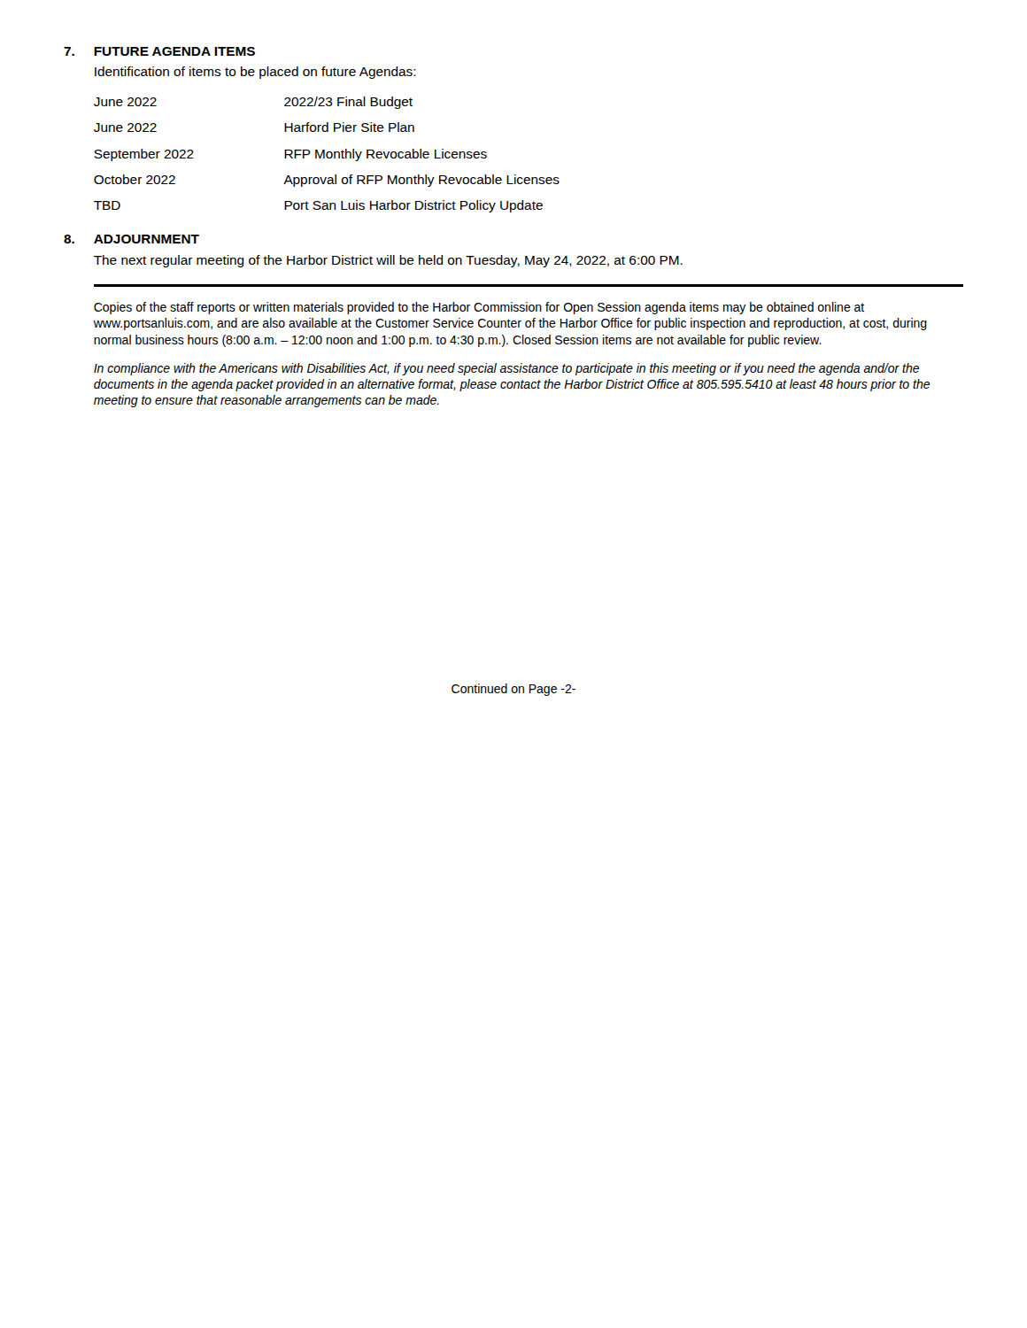7.
FUTURE AGENDA ITEMS
Identification of items to be placed on future Agendas:
| June 2022 | 2022/23 Final Budget |
| June 2022 | Harford Pier Site Plan |
| September 2022 | RFP Monthly Revocable Licenses |
| October 2022 | Approval of RFP Monthly Revocable Licenses |
| TBD | Port San Luis Harbor District Policy Update |
8.
ADJOURNMENT
The next regular meeting of the Harbor District will be held on Tuesday, May 24, 2022, at 6:00 PM.
Copies of the staff reports or written materials provided to the Harbor Commission for Open Session agenda items may be obtained online at www.portsanluis.com, and are also available at the Customer Service Counter of the Harbor Office for public inspection and reproduction, at cost, during normal business hours (8:00 a.m. – 12:00 noon and 1:00 p.m. to 4:30 p.m.). Closed Session items are not available for public review.
In compliance with the Americans with Disabilities Act, if you need special assistance to participate in this meeting or if you need the agenda and/or the documents in the agenda packet provided in an alternative format, please contact the Harbor District Office at 805.595.5410 at least 48 hours prior to the meeting to ensure that reasonable arrangements can be made.
Continued on Page -2-